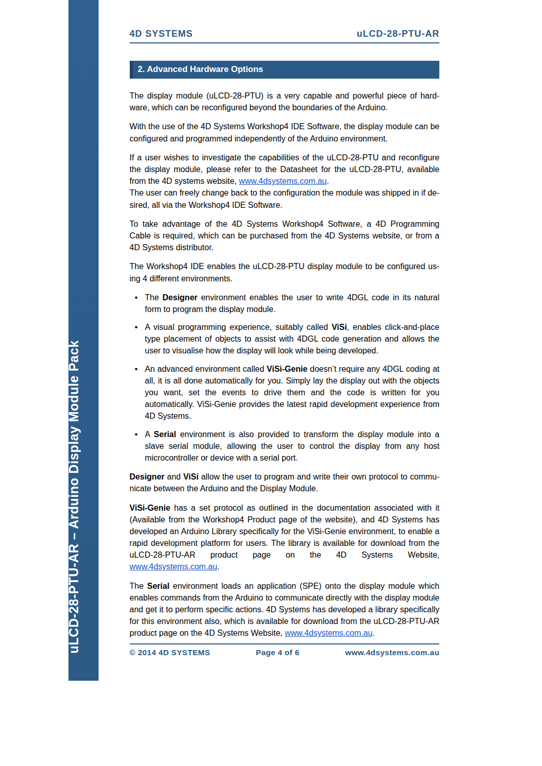uLCD-28-PTU-AR – Arduino Display Module Pack
4D SYSTEMS uLCD-28-PTU-AR
2. Advanced Hardware Options
The display module (uLCD-28-PTU) is a very capable and powerful piece of hardware, which can be reconfigured beyond the boundaries of the Arduino.
With the use of the 4D Systems Workshop4 IDE Software, the display module can be configured and programmed independently of the Arduino environment.
If a user wishes to investigate the capabilities of the uLCD-28-PTU and reconfigure the display module, please refer to the Datasheet for the uLCD-28-PTU, available from the 4D systems website, www.4dsystems.com.au.
The user can freely change back to the configuration the module was shipped in if desired, all via the Workshop4 IDE Software.
To take advantage of the 4D Systems Workshop4 Software, a 4D Programming Cable is required, which can be purchased from the 4D Systems website, or from a 4D Systems distributor.
The Workshop4 IDE enables the uLCD-28-PTU display module to be configured using 4 different environments.
The Designer environment enables the user to write 4DGL code in its natural form to program the display module.
A visual programming experience, suitably called ViSi, enables click-and-place type placement of objects to assist with 4DGL code generation and allows the user to visualise how the display will look while being developed.
An advanced environment called ViSi-Genie doesn’t require any 4DGL coding at all, it is all done automatically for you. Simply lay the display out with the objects you want, set the events to drive them and the code is written for you automatically. ViSi-Genie provides the latest rapid development experience from 4D Systems.
A Serial environment is also provided to transform the display module into a slave serial module, allowing the user to control the display from any host microcontroller or device with a serial port.
Designer and ViSi allow the user to program and write their own protocol to communicate between the Arduino and the Display Module.
ViSi-Genie has a set protocol as outlined in the documentation associated with it (Available from the Workshop4 Product page of the website), and 4D Systems has developed an Arduino Library specifically for the ViSi-Genie environment, to enable a rapid development platform for users. The library is available for download from the uLCD-28-PTU-AR product page on the 4D Systems Website, www.4dsystems.com.au.
The Serial environment loads an application (SPE) onto the display module which enables commands from the Arduino to communicate directly with the display module and get it to perform specific actions. 4D Systems has developed a library specifically for this environment also, which is available for download from the uLCD-28-PTU-AR product page on the 4D Systems Website, www.4dsystems.com.au.
© 2014 4D SYSTEMS Page 4 of 6 www.4dsystems.com.au